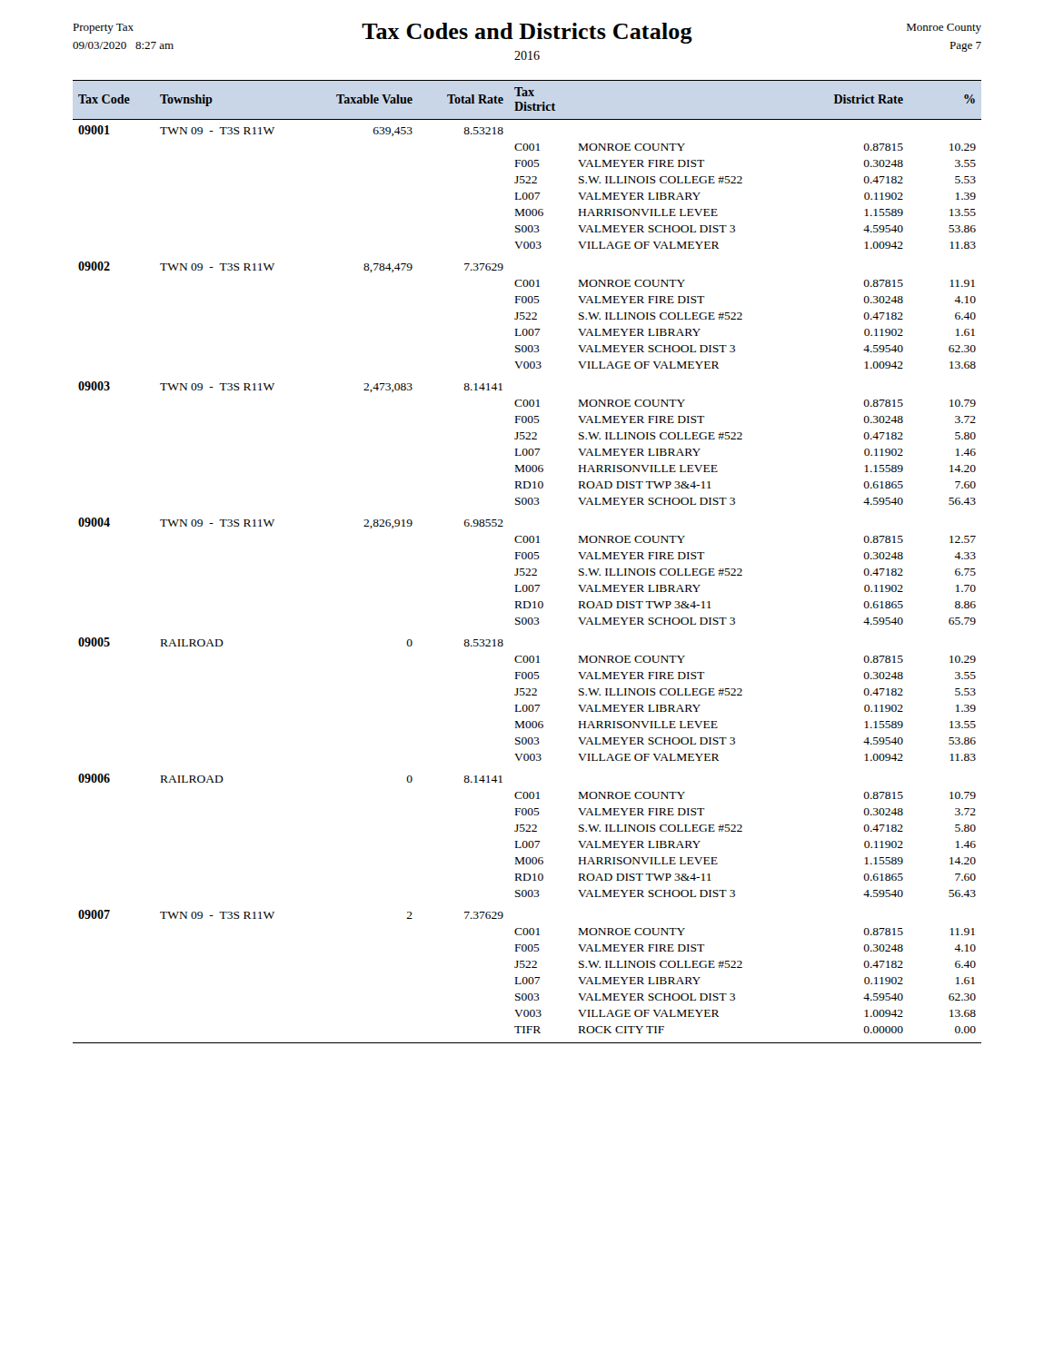Property Tax
09/03/2020 8:27 am
Monroe County
Page 7
Tax Codes and Districts Catalog
2016
| Tax Code | Township | Taxable Value | Total Rate | Tax District | | District Rate | % |
| --- | --- | --- | --- | --- | --- | --- | --- |
| 09001 | TWN 09 - T3S R11W | 639,453 | 8.53218 | | | | |
| | | | | C001 | MONROE COUNTY | 0.87815 | 10.29 |
| | | | | F005 | VALMEYER FIRE DIST | 0.30248 | 3.55 |
| | | | | J522 | S.W. ILLINOIS COLLEGE #522 | 0.47182 | 5.53 |
| | | | | L007 | VALMEYER LIBRARY | 0.11902 | 1.39 |
| | | | | M006 | HARRISONVILLE LEVEE | 1.15589 | 13.55 |
| | | | | S003 | VALMEYER SCHOOL DIST 3 | 4.59540 | 53.86 |
| | | | | V003 | VILLAGE OF VALMEYER | 1.00942 | 11.83 |
| 09002 | TWN 09 - T3S R11W | 8,784,479 | 7.37629 | | | | |
| | | | | C001 | MONROE COUNTY | 0.87815 | 11.91 |
| | | | | F005 | VALMEYER FIRE DIST | 0.30248 | 4.10 |
| | | | | J522 | S.W. ILLINOIS COLLEGE #522 | 0.47182 | 6.40 |
| | | | | L007 | VALMEYER LIBRARY | 0.11902 | 1.61 |
| | | | | S003 | VALMEYER SCHOOL DIST 3 | 4.59540 | 62.30 |
| | | | | V003 | VILLAGE OF VALMEYER | 1.00942 | 13.68 |
| 09003 | TWN 09 - T3S R11W | 2,473,083 | 8.14141 | | | | |
| | | | | C001 | MONROE COUNTY | 0.87815 | 10.79 |
| | | | | F005 | VALMEYER FIRE DIST | 0.30248 | 3.72 |
| | | | | J522 | S.W. ILLINOIS COLLEGE #522 | 0.47182 | 5.80 |
| | | | | L007 | VALMEYER LIBRARY | 0.11902 | 1.46 |
| | | | | M006 | HARRISONVILLE LEVEE | 1.15589 | 14.20 |
| | | | | RD10 | ROAD DIST TWP 3&4-11 | 0.61865 | 7.60 |
| | | | | S003 | VALMEYER SCHOOL DIST 3 | 4.59540 | 56.43 |
| 09004 | TWN 09 - T3S R11W | 2,826,919 | 6.98552 | | | | |
| | | | | C001 | MONROE COUNTY | 0.87815 | 12.57 |
| | | | | F005 | VALMEYER FIRE DIST | 0.30248 | 4.33 |
| | | | | J522 | S.W. ILLINOIS COLLEGE #522 | 0.47182 | 6.75 |
| | | | | L007 | VALMEYER LIBRARY | 0.11902 | 1.70 |
| | | | | RD10 | ROAD DIST TWP 3&4-11 | 0.61865 | 8.86 |
| | | | | S003 | VALMEYER SCHOOL DIST 3 | 4.59540 | 65.79 |
| 09005 | RAILROAD | 0 | 8.53218 | | | | |
| | | | | C001 | MONROE COUNTY | 0.87815 | 10.29 |
| | | | | F005 | VALMEYER FIRE DIST | 0.30248 | 3.55 |
| | | | | J522 | S.W. ILLINOIS COLLEGE #522 | 0.47182 | 5.53 |
| | | | | L007 | VALMEYER LIBRARY | 0.11902 | 1.39 |
| | | | | M006 | HARRISONVILLE LEVEE | 1.15589 | 13.55 |
| | | | | S003 | VALMEYER SCHOOL DIST 3 | 4.59540 | 53.86 |
| | | | | V003 | VILLAGE OF VALMEYER | 1.00942 | 11.83 |
| 09006 | RAILROAD | 0 | 8.14141 | | | | |
| | | | | C001 | MONROE COUNTY | 0.87815 | 10.79 |
| | | | | F005 | VALMEYER FIRE DIST | 0.30248 | 3.72 |
| | | | | J522 | S.W. ILLINOIS COLLEGE #522 | 0.47182 | 5.80 |
| | | | | L007 | VALMEYER LIBRARY | 0.11902 | 1.46 |
| | | | | M006 | HARRISONVILLE LEVEE | 1.15589 | 14.20 |
| | | | | RD10 | ROAD DIST TWP 3&4-11 | 0.61865 | 7.60 |
| | | | | S003 | VALMEYER SCHOOL DIST 3 | 4.59540 | 56.43 |
| 09007 | TWN 09 - T3S R11W | 2 | 7.37629 | | | | |
| | | | | C001 | MONROE COUNTY | 0.87815 | 11.91 |
| | | | | F005 | VALMEYER FIRE DIST | 0.30248 | 4.10 |
| | | | | J522 | S.W. ILLINOIS COLLEGE #522 | 0.47182 | 6.40 |
| | | | | L007 | VALMEYER LIBRARY | 0.11902 | 1.61 |
| | | | | S003 | VALMEYER SCHOOL DIST 3 | 4.59540 | 62.30 |
| | | | | V003 | VILLAGE OF VALMEYER | 1.00942 | 13.68 |
| | | | | TIFR | ROCK CITY TIF | 0.00000 | 0.00 |